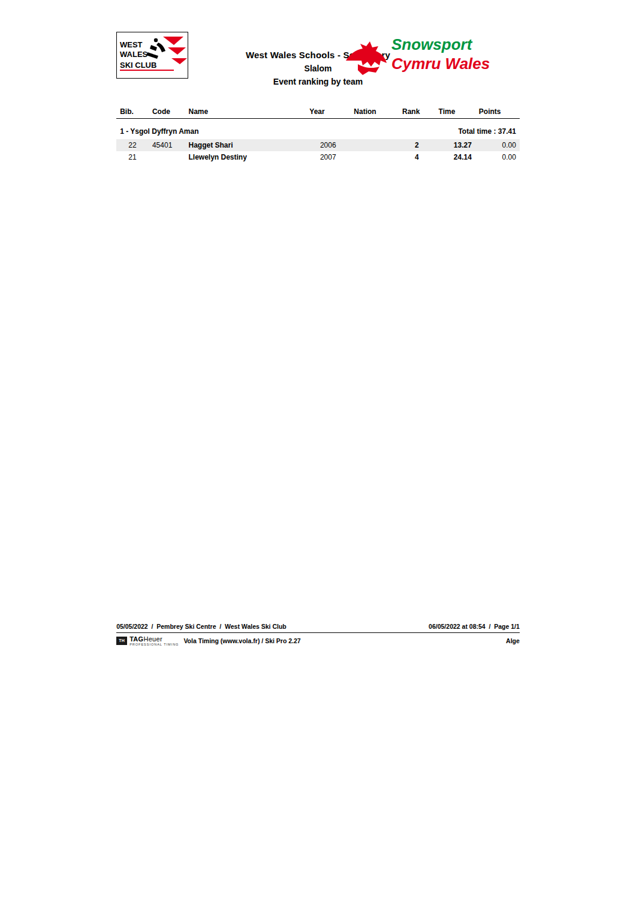WEST WALES SKI CLUB Snowsport Cymru Wales
West Wales Schools - Secondary
Slalom
Event ranking by team
| Bib. | Code | Name | Year | Nation | Rank | Time | Points |
| --- | --- | --- | --- | --- | --- | --- | --- |
| 1 - Ysgol Dyffryn Aman | Total time : 37.41 |
| 22 | 45401 | Hagget Shari | 2006 | | 2 | 13.27 | 0.00 |
| 21 | | Llewelyn Destiny | 2007 | | 4 | 24.14 | 0.00 |
05/05/2022 / Pembrey Ski Centre / West Wales Ski Club
06/05/2022 at 08:54 / Page 1/1
TH TAGHeuer PROFESSIONAL TIMING Vola Timing (www.vola.fr) / Ski Pro 2.27
Alge